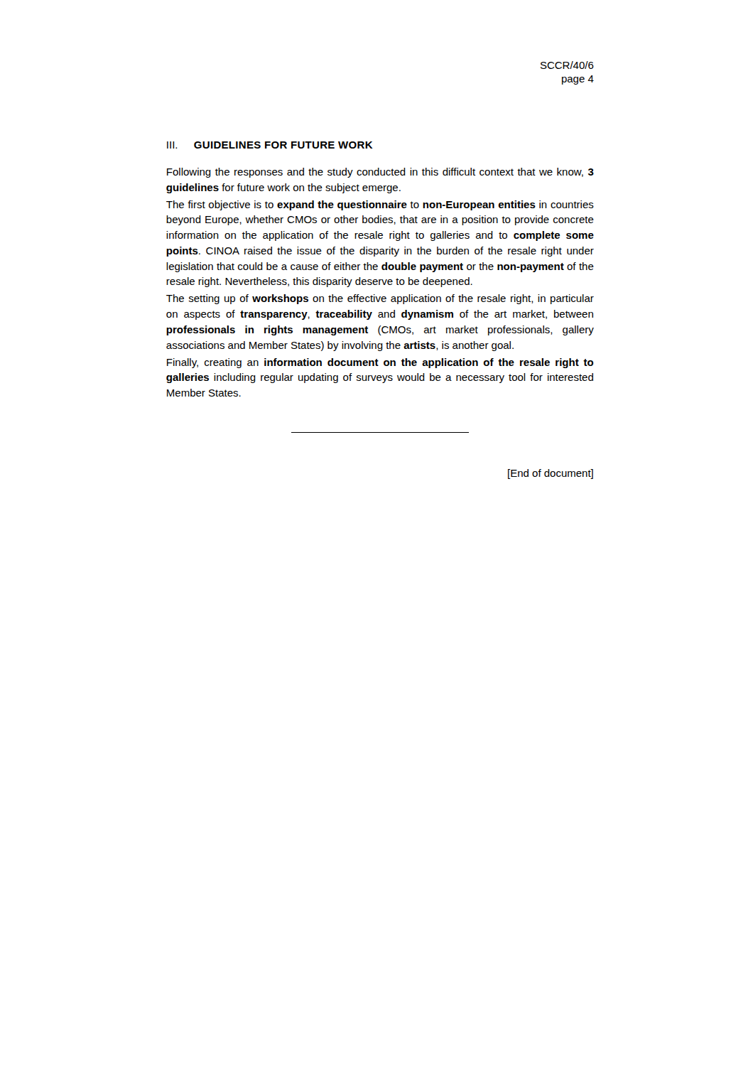SCCR/40/6 page 4
III. GUIDELINES FOR FUTURE WORK
Following the responses and the study conducted in this difficult context that we know, 3 guidelines for future work on the subject emerge.
The first objective is to expand the questionnaire to non-European entities in countries beyond Europe, whether CMOs or other bodies, that are in a position to provide concrete information on the application of the resale right to galleries and to complete some points. CINOA raised the issue of the disparity in the burden of the resale right under legislation that could be a cause of either the double payment or the non-payment of the resale right. Nevertheless, this disparity deserve to be deepened.
The setting up of workshops on the effective application of the resale right, in particular on aspects of transparency, traceability and dynamism of the art market, between professionals in rights management (CMOs, art market professionals, gallery associations and Member States) by involving the artists, is another goal.
Finally, creating an information document on the application of the resale right to galleries including regular updating of surveys would be a necessary tool for interested Member States.
[End of document]